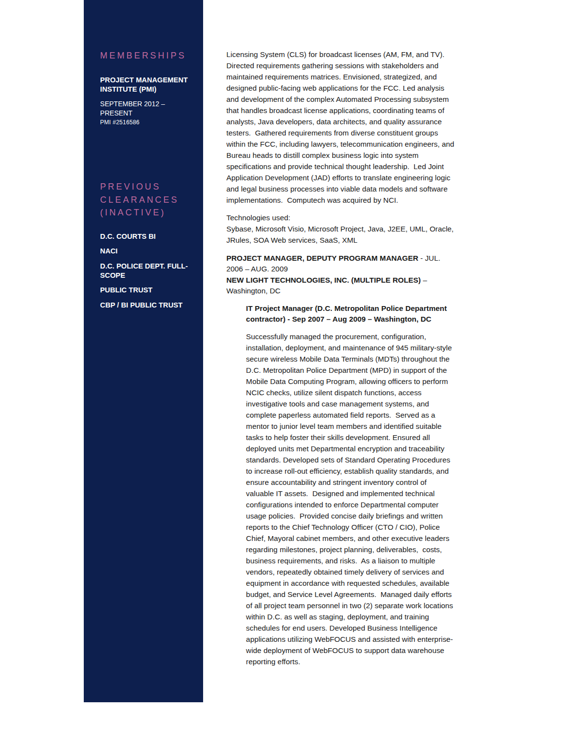Memberships
PROJECT MANAGEMENT
INSTITUTE (PMI)
SEPTEMBER 2012 – PRESENT
PMI #2516586
Previous
Clearances
(Inactive)
D.C. COURTS BI
NACI
D.C. POLICE DEPT. FULL-SCOPE
PUBLIC TRUST
CBP / BI PUBLIC TRUST
Licensing System (CLS) for broadcast licenses (AM, FM, and TV). Directed requirements gathering sessions with stakeholders and maintained requirements matrices. Envisioned, strategized, and designed public-facing web applications for the FCC. Led analysis and development of the complex Automated Processing subsystem that handles broadcast license applications, coordinating teams of analysts, Java developers, data architects, and quality assurance testers. Gathered requirements from diverse constituent groups within the FCC, including lawyers, telecommunication engineers, and Bureau heads to distill complex business logic into system specifications and provide technical thought leadership. Led Joint Application Development (JAD) efforts to translate engineering logic and legal business processes into viable data models and software implementations. Computech was acquired by NCI.
Technologies used:
Sybase, Microsoft Visio, Microsoft Project, Java, J2EE, UML, Oracle, JRules, SOA Web services, SaaS, XML
PROJECT MANAGER, DEPUTY PROGRAM MANAGER - JUL. 2006 – AUG. 2009
NEW LIGHT TECHNOLOGIES, INC. (MULTIPLE ROLES) – Washington, DC
IT Project Manager (D.C. Metropolitan Police Department contractor) - Sep 2007 – Aug 2009 – Washington, DC
Successfully managed the procurement, configuration, installation, deployment, and maintenance of 945 military-style secure wireless Mobile Data Terminals (MDTs) throughout the D.C. Metropolitan Police Department (MPD) in support of the Mobile Data Computing Program, allowing officers to perform NCIC checks, utilize silent dispatch functions, access investigative tools and case management systems, and complete paperless automated field reports. Served as a mentor to junior level team members and identified suitable tasks to help foster their skills development. Ensured all deployed units met Departmental encryption and traceability standards. Developed sets of Standard Operating Procedures to increase roll-out efficiency, establish quality standards, and ensure accountability and stringent inventory control of valuable IT assets. Designed and implemented technical configurations intended to enforce Departmental computer usage policies. Provided concise daily briefings and written reports to the Chief Technology Officer (CTO / CIO), Police Chief, Mayoral cabinet members, and other executive leaders regarding milestones, project planning, deliverables, costs, business requirements, and risks. As a liaison to multiple vendors, repeatedly obtained timely delivery of services and equipment in accordance with requested schedules, available budget, and Service Level Agreements. Managed daily efforts of all project team personnel in two (2) separate work locations within D.C. as well as staging, deployment, and training schedules for end users. Developed Business Intelligence applications utilizing WebFOCUS and assisted with enterprise-wide deployment of WebFOCUS to support data warehouse reporting efforts.